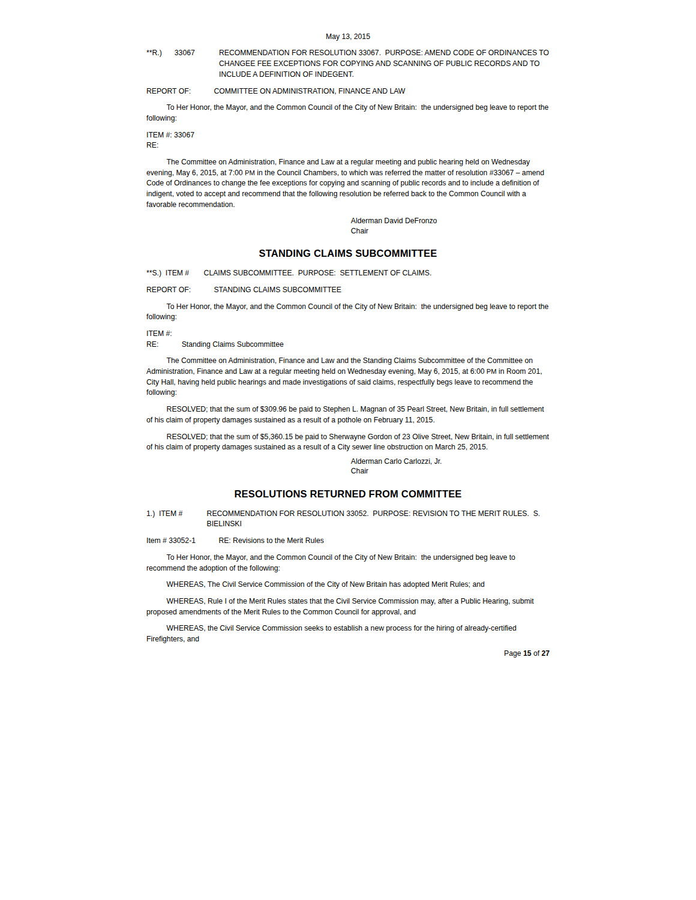May 13, 2015
**R.) 33067
RECOMMENDATION FOR RESOLUTION 33067. PURPOSE: AMEND CODE OF ORDINANCES TO CHANGEE FEE EXCEPTIONS FOR COPYING AND SCANNING OF PUBLIC RECORDS AND TO INCLUDE A DEFINITION OF INDEGENT.
REPORT OF: COMMITTEE ON ADMINISTRATION, FINANCE AND LAW
To Her Honor, the Mayor, and the Common Council of the City of New Britain: the undersigned beg leave to report the following:
ITEM #: 33067
RE:
The Committee on Administration, Finance and Law at a regular meeting and public hearing held on Wednesday evening, May 6, 2015, at 7:00 PM in the Council Chambers, to which was referred the matter of resolution #33067 – amend Code of Ordinances to change the fee exceptions for copying and scanning of public records and to include a definition of indigent, voted to accept and recommend that the following resolution be referred back to the Common Council with a favorable recommendation.
Alderman David DeFronzo Chair
STANDING CLAIMS SUBCOMMITTEE
**S.) ITEM # CLAIMS SUBCOMMITTEE. PURPOSE: SETTLEMENT OF CLAIMS.
REPORT OF: STANDING CLAIMS SUBCOMMITTEE
To Her Honor, the Mayor, and the Common Council of the City of New Britain: the undersigned beg leave to report the following:
ITEM #:
RE: Standing Claims Subcommittee
The Committee on Administration, Finance and Law and the Standing Claims Subcommittee of the Committee on Administration, Finance and Law at a regular meeting held on Wednesday evening, May 6, 2015, at 6:00 PM in Room 201, City Hall, having held public hearings and made investigations of said claims, respectfully begs leave to recommend the following:
RESOLVED; that the sum of $309.96 be paid to Stephen L. Magnan of 35 Pearl Street, New Britain, in full settlement of his claim of property damages sustained as a result of a pothole on February 11, 2015.
RESOLVED; that the sum of $5,360.15 be paid to Sherwayne Gordon of 23 Olive Street, New Britain, in full settlement of his claim of property damages sustained as a result of a City sewer line obstruction on March 25, 2015.
Alderman Carlo Carlozzi, Jr. Chair
RESOLUTIONS RETURNED FROM COMMITTEE
1.) ITEM #
RECOMMENDATION FOR RESOLUTION 33052. PURPOSE: REVISION TO THE MERIT RULES. S. BIELINSKI
Item # 33052-1 RE: Revisions to the Merit Rules
To Her Honor, the Mayor, and the Common Council of the City of New Britain: the undersigned beg leave to recommend the adoption of the following:
WHEREAS, The Civil Service Commission of the City of New Britain has adopted Merit Rules; and
WHEREAS, Rule I of the Merit Rules states that the Civil Service Commission may, after a Public Hearing, submit proposed amendments of the Merit Rules to the Common Council for approval, and
WHEREAS, the Civil Service Commission seeks to establish a new process for the hiring of already-certified Firefighters, and
Page 15 of 27